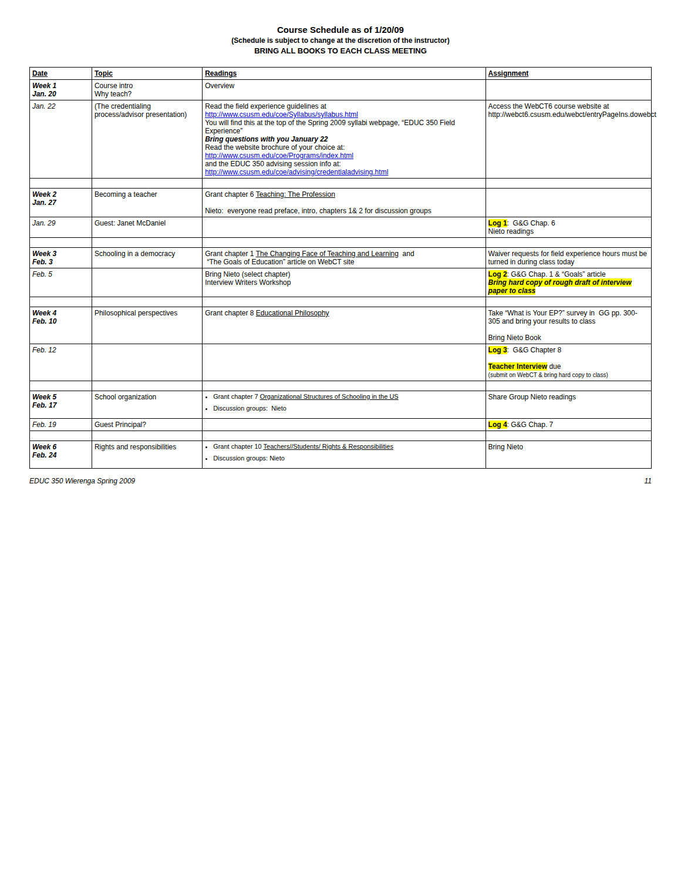Course Schedule as of 1/20/09
(Schedule is subject to change at the discretion of the instructor)
BRING ALL BOOKS TO EACH CLASS MEETING
| Date | Topic | Readings | Assignment |
| --- | --- | --- | --- |
| Week 1 Jan. 20 | Course intro Why teach? | Overview | |
| Jan. 22 | (The credentialing process/advisor presentation) | Read the field experience guidelines at http://www.csusm.edu/coe/Syllabus/syllabus.html You will find this at the top of the Spring 2009 syllabi webpage, “EDUC 350 Field Experience” Bring questions with you January 22 Read the website brochure of your choice at: http://www.csusm.edu/coe/Programs/index.html and the EDUC 350 advising session info at: http://www.csusm.edu/coe/advising/credentialadvising.html | Access the WebCT6 course website at http://webct6.csusm.edu/webct/entryPageIns.dowebct |
| Week 2 Jan. 27 | Becoming a teacher | Grant chapter 6 Teaching: The Profession Nieto: everyone read preface, intro, chapters 1& 2 for discussion groups | |
| Jan. 29 | Guest: Janet McDaniel | | Log 1 : G&G Chap. 6 Nieto readings |
| Week 3 Feb. 3 | Schooling in a democracy | Grant chapter 1 The Changing Face of Teaching and Learning and “The Goals of Education” article on WebCT site | Waiver requests for field experience hours must be turned in during class today |
| Feb. 5 | | Bring Nieto (select chapter) Interview Writers Workshop | Log 2 : G&G Chap. 1 & “Goals” article Bring hard copy of rough draft of interview paper to class |
| Week 4 Feb. 10 | Philosophical perspectives | Grant chapter 8 Educational Philosophy | Take “What is Your EP?” survey in GG pp. 300-305 and bring your results to class Bring Nieto Book |
| Feb. 12 | | | Log 3 : G&G Chapter 8 Teacher Interview due (submit on WebCT & bring hard copy to class) |
| Week 5 Feb. 17 | School organization | Grant chapter 7 Organizational Structures of Schooling in the US Discussion groups: Nieto | Share Group Nieto readings |
| Feb. 19 | Guest Principal? | | Log 4 : G&G Chap. 7 |
| Week 6 Feb. 24 | Rights and responsibilities | Grant chapter 10 Teachers//Students/ Rights & Responsibilities Discussion groups: Nieto | Bring Nieto |
EDUC 350 Wierenga Spring 2009 11